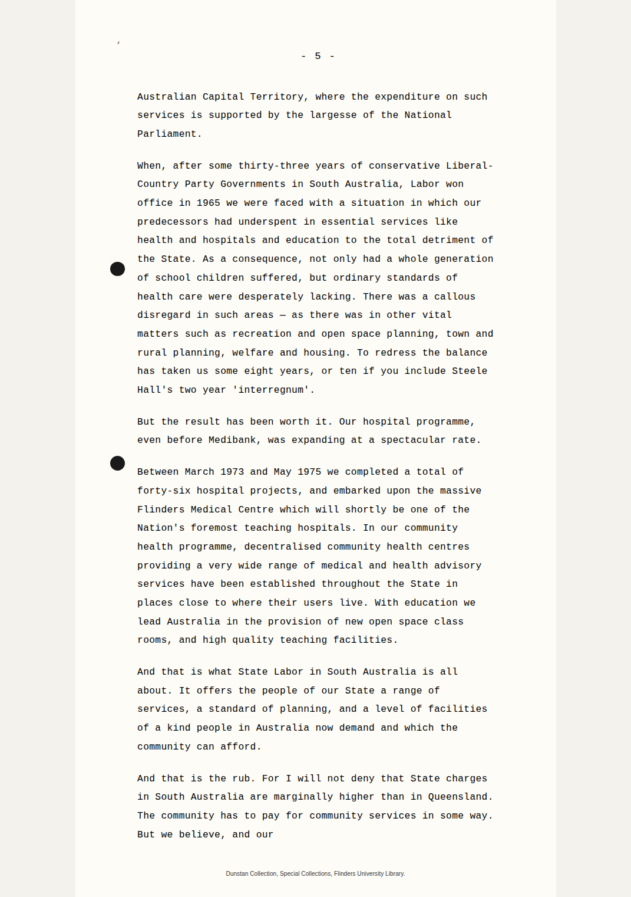‘
- 5 -
Australian Capital Territory, where the expenditure on such services is supported by the largesse of the National Parliament.
When, after some thirty-three years of conservative Liberal-Country Party Governments in South Australia, Labor won office in 1965 we were faced with a situation in which our predecessors had underspent in essential services like health and hospitals and education to the total detriment of the State. As a consequence, not only had a whole generation of school children suffered, but ordinary standards of health care were desperately lacking. There was a callous disregard in such areas — as there was in other vital matters such as recreation and open space planning, town and rural planning, welfare and housing. To redress the balance has taken us some eight years, or ten if you include Steele Hall's two year 'interregnum'.
But the result has been worth it. Our hospital programme, even before Medibank, was expanding at a spectacular rate.
Between March 1973 and May 1975 we completed a total of forty-six hospital projects, and embarked upon the massive Flinders Medical Centre which will shortly be one of the Nation's foremost teaching hospitals. In our community health programme, decentralised community health centres providing a very wide range of medical and health advisory services have been established throughout the State in places close to where their users live. With education we lead Australia in the provision of new open space class rooms, and high quality teaching facilities.
And that is what State Labor in South Australia is all about. It offers the people of our State a range of services, a standard of planning, and a level of facilities of a kind people in Australia now demand and which the community can afford.
And that is the rub. For I will not deny that State charges in South Australia are marginally higher than in Queensland. The community has to pay for community services in some way. But we believe, and our
Dunstan Collection, Special Collections, Flinders University Library.